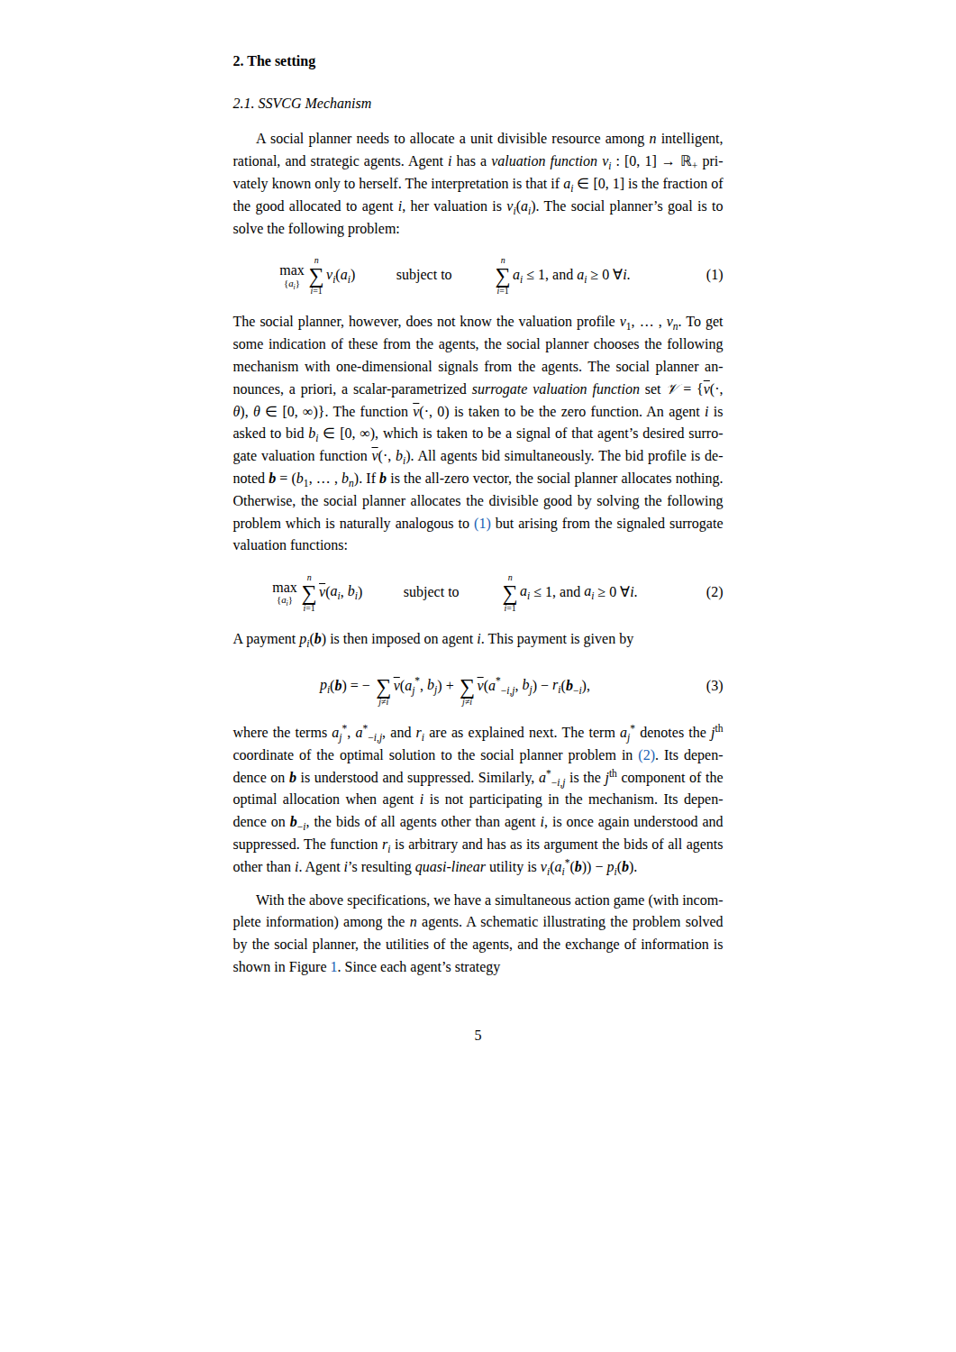2. The setting
2.1. SSVCG Mechanism
A social planner needs to allocate a unit divisible resource among n intelligent, rational, and strategic agents. Agent i has a valuation function vi : [0, 1] → ℝ+ privately known only to herself. The interpretation is that if ai ∈ [0, 1] is the fraction of the good allocated to agent i, her valuation is vi(ai). The social planner’s goal is to solve the following problem:
max{ai}n∑i=1 vi(ai) subject to n∑i=1 ai ≤ 1, and ai ≥ 0 ∀i. (1)
The social planner, however, does not know the valuation profile v1, … , vn. To get some indication of these from the agents, the social planner chooses the following mechanism with one-dimensional signals from the agents. The social planner announces, a priori, a scalar-parametrized surrogate valuation function set 𝒱 = {v(·, θ), θ ∈ [0, ∞)}. The function v(·, 0) is taken to be the zero function. An agent i is asked to bid bi ∈ [0, ∞), which is taken to be a signal of that agent’s desired surrogate valuation function v(·, bi). All agents bid simultaneously. The bid profile is denoted b = (b1, … , bn). If b is the all-zero vector, the social planner allocates nothing. Otherwise, the social planner allocates the divisible good by solving the following problem which is naturally analogous to (1) but arising from the signaled surrogate valuation functions:
max{ai}n∑i=1 v(ai, bi) subject to n∑i=1 ai ≤ 1, and ai ≥ 0 ∀i. (2)
A payment pi(b) is then imposed on agent i. This payment is given by
pi(b) = − ∑j≠i v(aj*, bj) + ∑j≠i v(a*−i,j, bj) − ri(b−i), (3)
where the terms aj*, a*−i,j, and ri are as explained next. The term aj* denotes the jth coordinate of the optimal solution to the social planner problem in (2). Its dependence on b is understood and suppressed. Similarly, a*−i,j is the jth component of the optimal allocation when agent i is not participating in the mechanism. Its dependence on b−i, the bids of all agents other than agent i, is once again understood and suppressed. The function ri is arbitrary and has as its argument the bids of all agents other than i. Agent i’s resulting quasi-linear utility is vi(ai*(b)) − pi(b).
With the above specifications, we have a simultaneous action game (with incomplete information) among the n agents. A schematic illustrating the problem solved by the social planner, the utilities of the agents, and the exchange of information is shown in Figure 1. Since each agent’s strategy
5